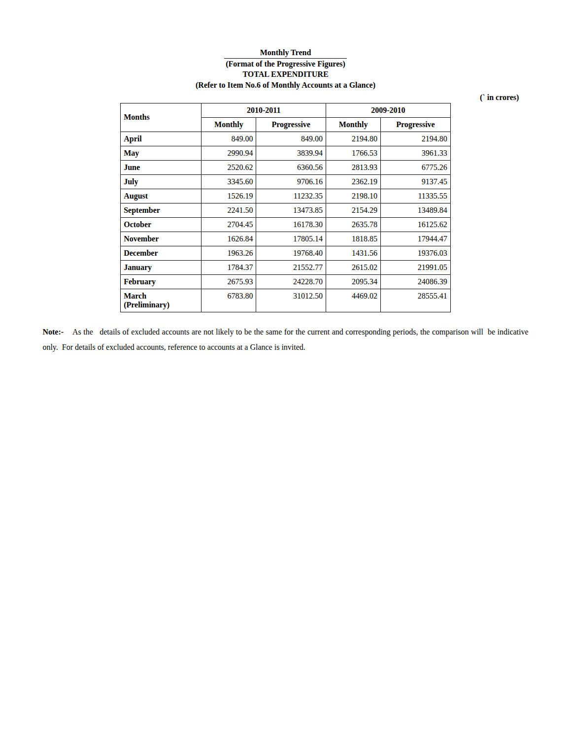Monthly Trend (Format of the Progressive Figures) TOTAL EXPENDITURE (Refer to Item No.6 of Monthly Accounts at a Glance)
(` in crores)
| Months | 2010-2011 | 2009-2010 |
| --- | --- | --- |
| Monthly | Progressive | Monthly | Progressive |
| April | 849.00 | 849.00 | 2194.80 | 2194.80 |
| May | 2990.94 | 3839.94 | 1766.53 | 3961.33 |
| June | 2520.62 | 6360.56 | 2813.93 | 6775.26 |
| July | 3345.60 | 9706.16 | 2362.19 | 9137.45 |
| August | 1526.19 | 11232.35 | 2198.10 | 11335.55 |
| September | 2241.50 | 13473.85 | 2154.29 | 13489.84 |
| October | 2704.45 | 16178.30 | 2635.78 | 16125.62 |
| November | 1626.84 | 17805.14 | 1818.85 | 17944.47 |
| December | 1963.26 | 19768.40 | 1431.56 | 19376.03 |
| January | 1784.37 | 21552.77 | 2615.02 | 21991.05 |
| February | 2675.93 | 24228.70 | 2095.34 | 24086.39 |
| March (Preliminary) | 6783.80 | 31012.50 | 4469.02 | 28555.41 |
Note:- As the details of excluded accounts are not likely to be the same for the current and corresponding periods, the comparison will be indicative only. For details of excluded accounts, reference to accounts at a Glance is invited.